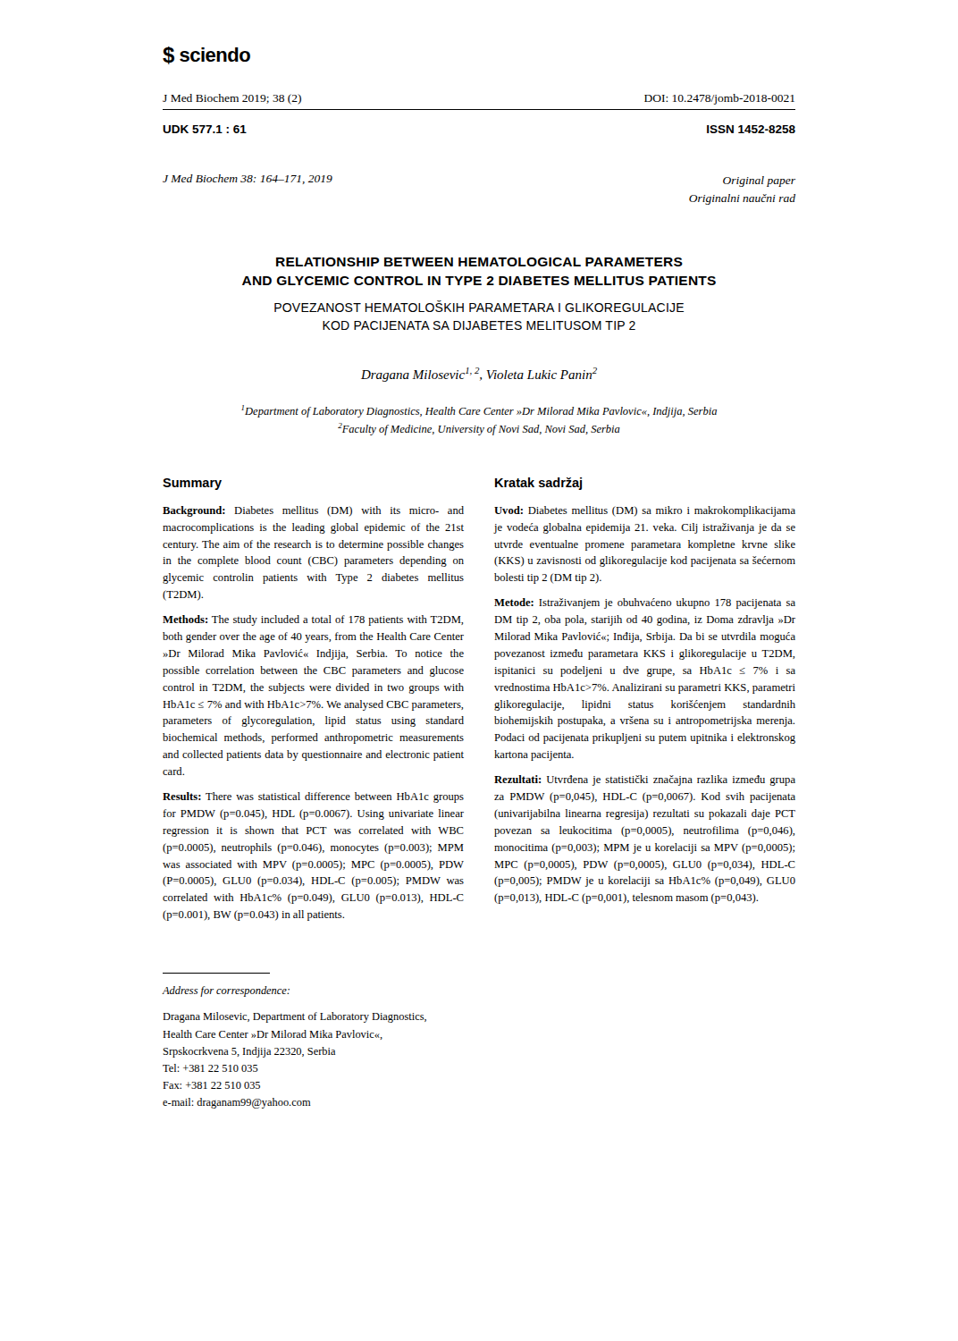$ sciendo
J Med Biochem 2019; 38 (2) DOI: 10.2478/jomb-2018-0021
UDK 577.1 : 61 ISSN 1452-8258
J Med Biochem 38: 164–171, 2019 Original paper
Originalni naučni rad
RELATIONSHIP BETWEEN HEMATOLOGICAL PARAMETERS
AND GLYCEMIC CONTROL IN TYPE 2 DIABETES MELLITUS PATIENTS
POVEZANOST HEMATOLOŠKIH PARAMETARA I GLIKOREGULACIJE
KOD PACIJENATA SA DIJABETES MELITUSOM TIP 2
Dragana Milosevic1, 2, Violeta Lukic Panin2
1Department of Laboratory Diagnostics, Health Care Center »Dr Milorad Mika Pavlovic«, Indjija, Serbia
2Faculty of Medicine, University of Novi Sad, Novi Sad, Serbia
Summary
Background: Diabetes mellitus (DM) with its micro- and macrocomplications is the leading global epidemic of the 21st century. The aim of the research is to determine possible changes in the complete blood count (CBC) parameters depending on glycemic controlin patients with Type 2 diabetes mellitus (T2DM).
Methods: The study included a total of 178 patients with T2DM, both gender over the age of 40 years, from the Health Care Center »Dr Milorad Mika Pavlović« Indjija, Serbia. To notice the possible correlation between the CBC parameters and glucose control in T2DM, the subjects were divided in two groups with HbA1c ≤ 7% and with HbA1c>7%. We analysed CBC parameters, parameters of glycoregulation, lipid status using standard biochemical methods, performed anthropometric measurements and collected patients data by questionnaire and electronic patient card.
Results: There was statistical difference between HbA1c groups for PMDW (p=0.045), HDL (p=0.0067). Using univariate linear regression it is shown that PCT was correlated with WBC (p=0.0005), neutrophils (p=0.046), monocytes (p=0.003); MPM was associated with MPV (p=0.0005); MPC (p=0.0005), PDW (P=0.0005), GLU0 (p=0.034), HDL-C (p=0.005); PMDW was correlated with HbA1c% (p=0.049), GLU0 (p=0.013), HDL-C (p=0.001), BW (p=0.043) in all patients.
Kratak sadržaj
Uvod: Diabetes mellitus (DM) sa mikro i makrokomplikacijama je vodeća globalna epidemija 21. veka. Cilj istraživanja je da se utvrde eventualne promene parametara kompletne krvne slike (KKS) u zavisnosti od glikoregulacije kod pacijenata sa šećernom bolesti tip 2 (DM tip 2).
Metode: Istraživanjem je obuhvaćeno ukupno 178 pacijenata sa DM tip 2, oba pola, starijih od 40 godina, iz Doma zdravlja »Dr Milorad Mika Pavlović«; Inđija, Srbija. Da bi se utvrdila moguća povezanost između parametara KKS i glikoregulacije u T2DM, ispitanici su podeljeni u dve grupe, sa HbA1c ≤ 7% i sa vrednostima HbA1c>7%. Analizirani su parametri KKS, parametri glikoregulacije, lipidni status korišćenjem standardnih biohemijskih postupaka, a vršena su i antropometrijska merenja. Podaci od pacijenata prikupljeni su putem upitnika i elektronskog kartona pacijenta.
Rezultati: Utvrđena je statistički značajna razlika između grupa za PMDW (p=0,045), HDL-C (p=0,0067). Kod svih pacijenata (univarijabilna linearna regresija) rezultati su pokazali daje PCT povezan sa leukocitima (p=0,0005), neutrofilima (p=0,046), monocitima (p=0,003); MPM je u korelaciji sa MPV (p=0,0005); MPC (p=0,0005), PDW (p=0,0005), GLU0 (p=0,034), HDL-C (p=0,005); PMDW je u korelaciji sa HbA1c% (p=0,049), GLU0 (p=0,013), HDL-C (p=0,001), telesnom masom (p=0,043).
Address for correspondence:
Dragana Milosevic, Department of Laboratory Diagnostics,
Health Care Center »Dr Milorad Mika Pavlovic«,
Srpskocrkvena 5, Indjija 22320, Serbia
Tel: +381 22 510 035
Fax: +381 22 510 035
e-mail: draganam99@yahoo.com